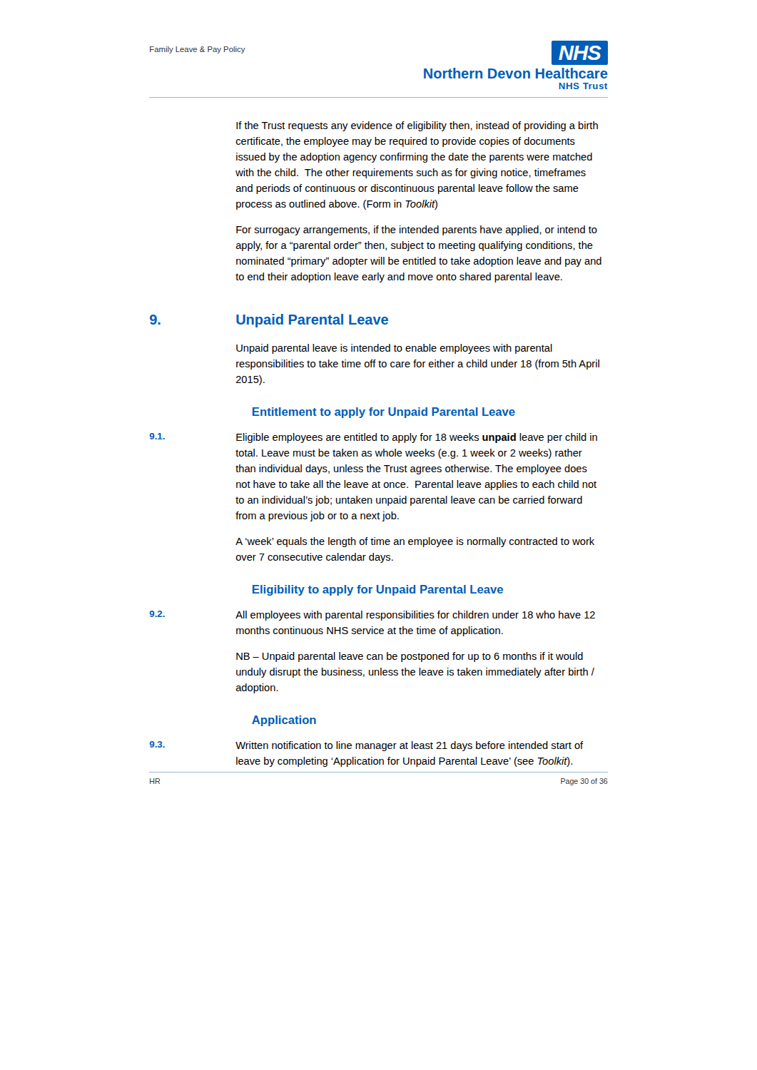Family Leave & Pay Policy
NHS
Northern Devon Healthcare
NHS Trust
If the Trust requests any evidence of eligibility then, instead of providing a birth certificate, the employee may be required to provide copies of documents issued by the adoption agency confirming the date the parents were matched with the child. The other requirements such as for giving notice, timeframes and periods of continuous or discontinuous parental leave follow the same process as outlined above. (Form in Toolkit)
For surrogacy arrangements, if the intended parents have applied, or intend to apply, for a “parental order” then, subject to meeting qualifying conditions, the nominated “primary” adopter will be entitled to take adoption leave and pay and to end their adoption leave early and move onto shared parental leave.
9. Unpaid Parental Leave
Unpaid parental leave is intended to enable employees with parental responsibilities to take time off to care for either a child under 18 (from 5th April 2015).
Entitlement to apply for Unpaid Parental Leave
9.1.
Eligible employees are entitled to apply for 18 weeks unpaid leave per child in total. Leave must be taken as whole weeks (e.g. 1 week or 2 weeks) rather than individual days, unless the Trust agrees otherwise. The employee does not have to take all the leave at once. Parental leave applies to each child not to an individual’s job; untaken unpaid parental leave can be carried forward from a previous job or to a next job.
A ‘week’ equals the length of time an employee is normally contracted to work over 7 consecutive calendar days.
Eligibility to apply for Unpaid Parental Leave
9.2.
All employees with parental responsibilities for children under 18 who have 12 months continuous NHS service at the time of application.
NB – Unpaid parental leave can be postponed for up to 6 months if it would unduly disrupt the business, unless the leave is taken immediately after birth / adoption.
Application
9.3.
Written notification to line manager at least 21 days before intended start of leave by completing ‘Application for Unpaid Parental Leave’ (see Toolkit).
HR
Page 30 of 36